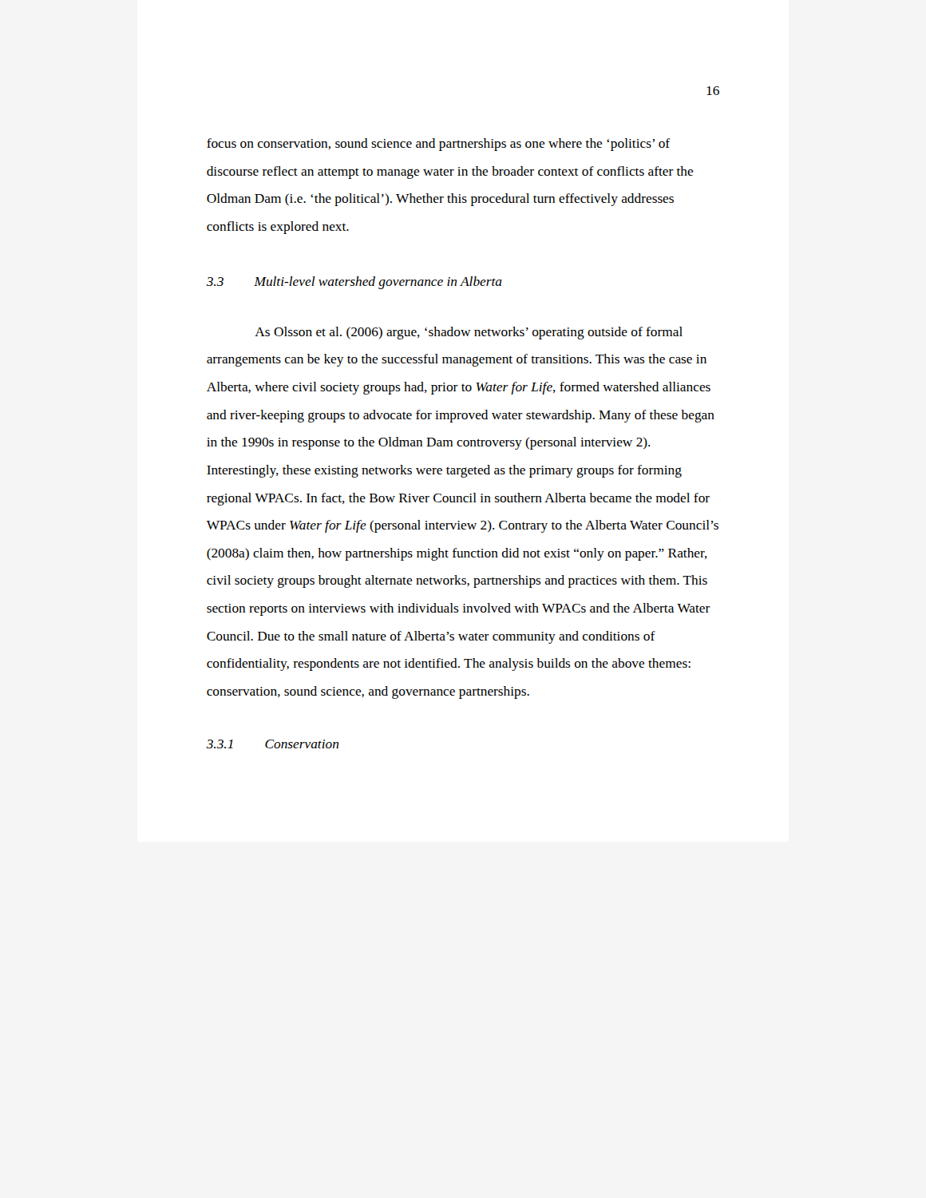16
focus on conservation, sound science and partnerships as one where the ‘politics’ of discourse reflect an attempt to manage water in the broader context of conflicts after the Oldman Dam (i.e. ‘the political’). Whether this procedural turn effectively addresses conflicts is explored next.
3.3
Multi-level watershed governance in Alberta
As Olsson et al. (2006) argue, ‘shadow networks’ operating outside of formal arrangements can be key to the successful management of transitions. This was the case in Alberta, where civil society groups had, prior to Water for Life, formed watershed alliances and river-keeping groups to advocate for improved water stewardship. Many of these began in the 1990s in response to the Oldman Dam controversy (personal interview 2). Interestingly, these existing networks were targeted as the primary groups for forming regional WPACs. In fact, the Bow River Council in southern Alberta became the model for WPACs under Water for Life (personal interview 2). Contrary to the Alberta Water Council’s (2008a) claim then, how partnerships might function did not exist “only on paper.” Rather, civil society groups brought alternate networks, partnerships and practices with them. This section reports on interviews with individuals involved with WPACs and the Alberta Water Council. Due to the small nature of Alberta’s water community and conditions of confidentiality, respondents are not identified. The analysis builds on the above themes: conservation, sound science, and governance partnerships.
3.3.1
Conservation